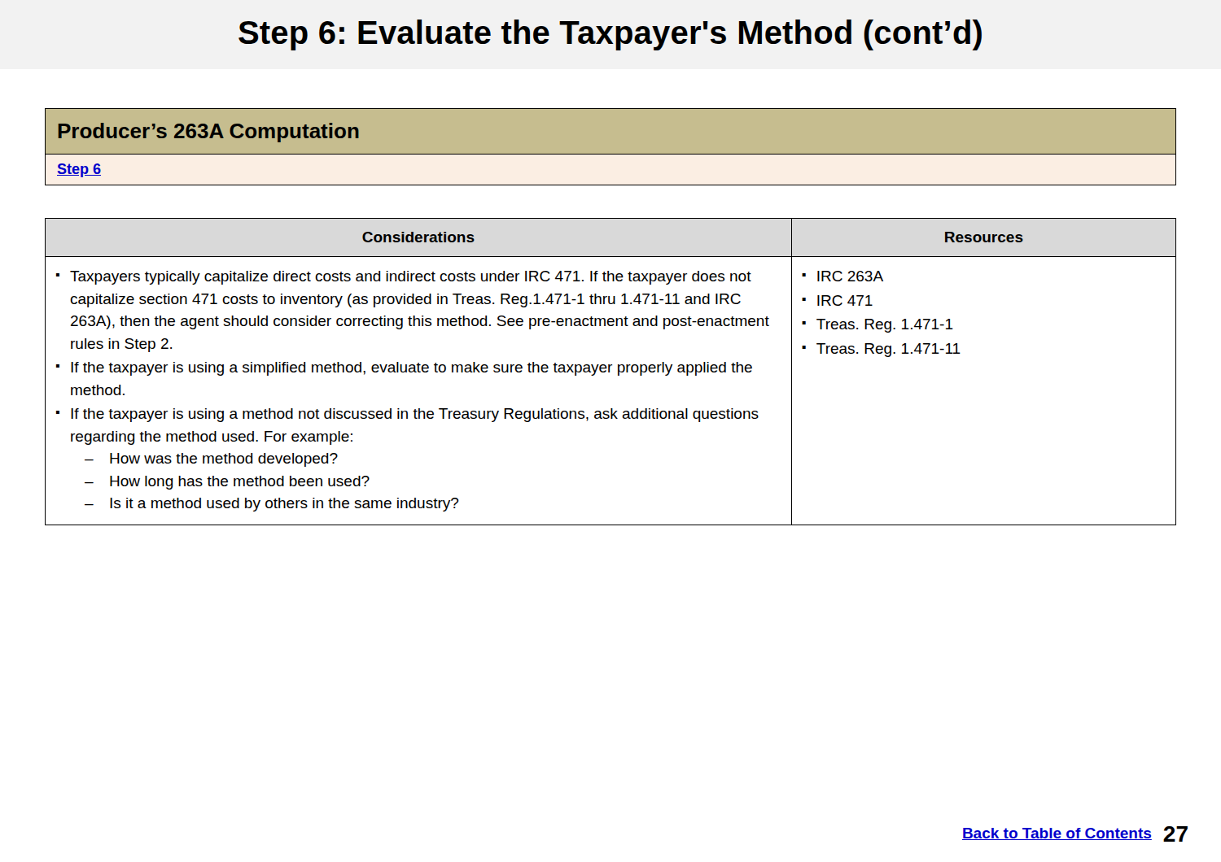Step 6: Evaluate the Taxpayer's Method (cont’d)
Producer’s 263A Computation
Step 6
| Considerations | Resources |
| --- | --- |
| Taxpayers typically capitalize direct costs and indirect costs under IRC 471. If the taxpayer does not capitalize section 471 costs to inventory (as provided in Treas. Reg.1.471-1 thru 1.471-11 and IRC 263A), then the agent should consider correcting this method. See pre-enactment and post-enactment rules in Step 2. If the taxpayer is using a simplified method, evaluate to make sure the taxpayer properly applied the method. If the taxpayer is using a method not discussed in the Treasury Regulations, ask additional questions regarding the method used. For example: How was the method developed? How long has the method been used? Is it a method used by others in the same industry? | IRC 263A IRC 471 Treas. Reg. 1.471-1 Treas. Reg. 1.471-11 |
Back to Table of Contents 27